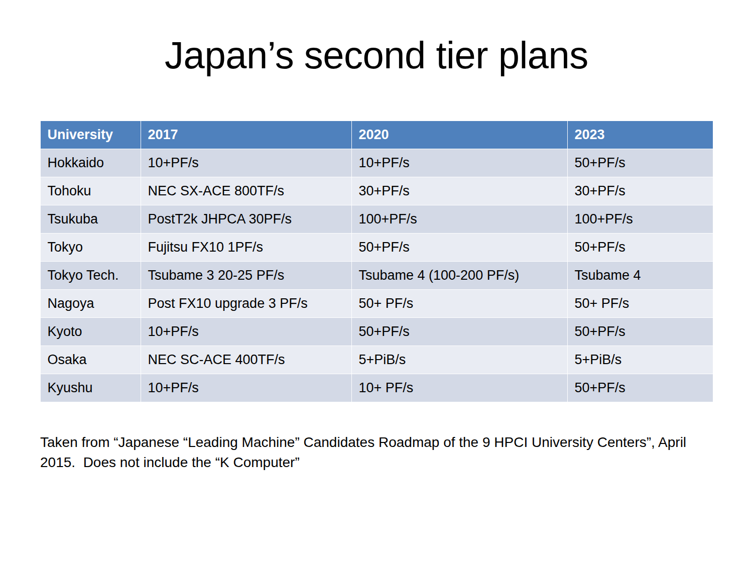Japan’s second tier plans
| University | 2017 | 2020 | 2023 |
| --- | --- | --- | --- |
| Hokkaido | 10+PF/s | 10+PF/s | 50+PF/s |
| Tohoku | NEC SX-ACE 800TF/s | 30+PF/s | 30+PF/s |
| Tsukuba | PostT2k JHPCA 30PF/s | 100+PF/s | 100+PF/s |
| Tokyo | Fujitsu FX10 1PF/s | 50+PF/s | 50+PF/s |
| Tokyo Tech. | Tsubame 3 20-25 PF/s | Tsubame 4 (100-200 PF/s) | Tsubame 4 |
| Nagoya | Post FX10 upgrade 3 PF/s | 50+ PF/s | 50+ PF/s |
| Kyoto | 10+PF/s | 50+PF/s | 50+PF/s |
| Osaka | NEC SC-ACE 400TF/s | 5+PiB/s | 5+PiB/s |
| Kyushu | 10+PF/s | 10+ PF/s | 50+PF/s |
Taken from “Japanese “Leading Machine” Candidates Roadmap of the 9 HPCI University Centers”, April 2015. Does not include the “K Computer”